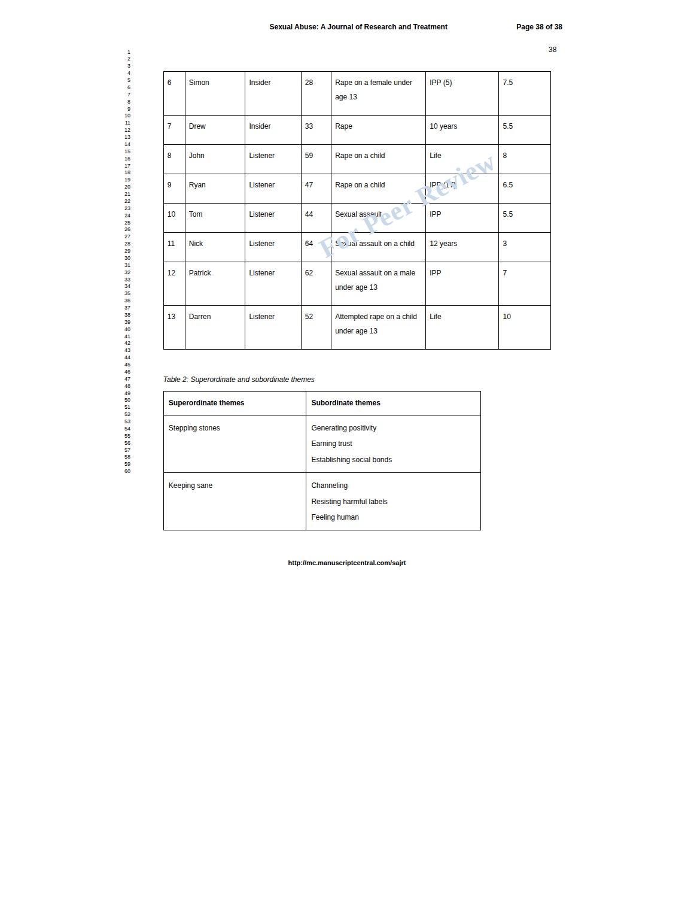Sexual Abuse: A Journal of Research and Treatment
Page 38 of 38
38
1
2
3
4
5
6
7
8
9
10
11
12
13
14
15
16
17
18
19
20
21
22
23
24
25
26
27
28
29
30
31
32
33
34
35
36
37
38
39
40
41
42
43
44
45
46
47
48
49
50
51
52
53
54
55
56
57
58
59
60
For Peer Review
| 6 | Simon | Insider | 28 | Rape on a female under age 13 | IPP (5) | 7.5 |
| 7 | Drew | Insider | 33 | Rape | 10 years | 5.5 |
| 8 | John | Listener | 59 | Rape on a child | Life | 8 |
| 9 | Ryan | Listener | 47 | Rape on a child | IPP (17) | 6.5 |
| 10 | Tom | Listener | 44 | Sexual assault | IPP | 5.5 |
| 11 | Nick | Listener | 64 | Sexual assault on a child | 12 years | 3 |
| 12 | Patrick | Listener | 62 | Sexual assault on a male under age 13 | IPP | 7 |
| 13 | Darren | Listener | 52 | Attempted rape on a child under age 13 | Life | 10 |
Table 2: Superordinate and subordinate themes
| Superordinate themes | Subordinate themes |
| --- | --- |
| Stepping stones | Generating positivity Earning trust Establishing social bonds |
| Keeping sane | Channeling Resisting harmful labels Feeling human |
http://mc.manuscriptcentral.com/sajrt